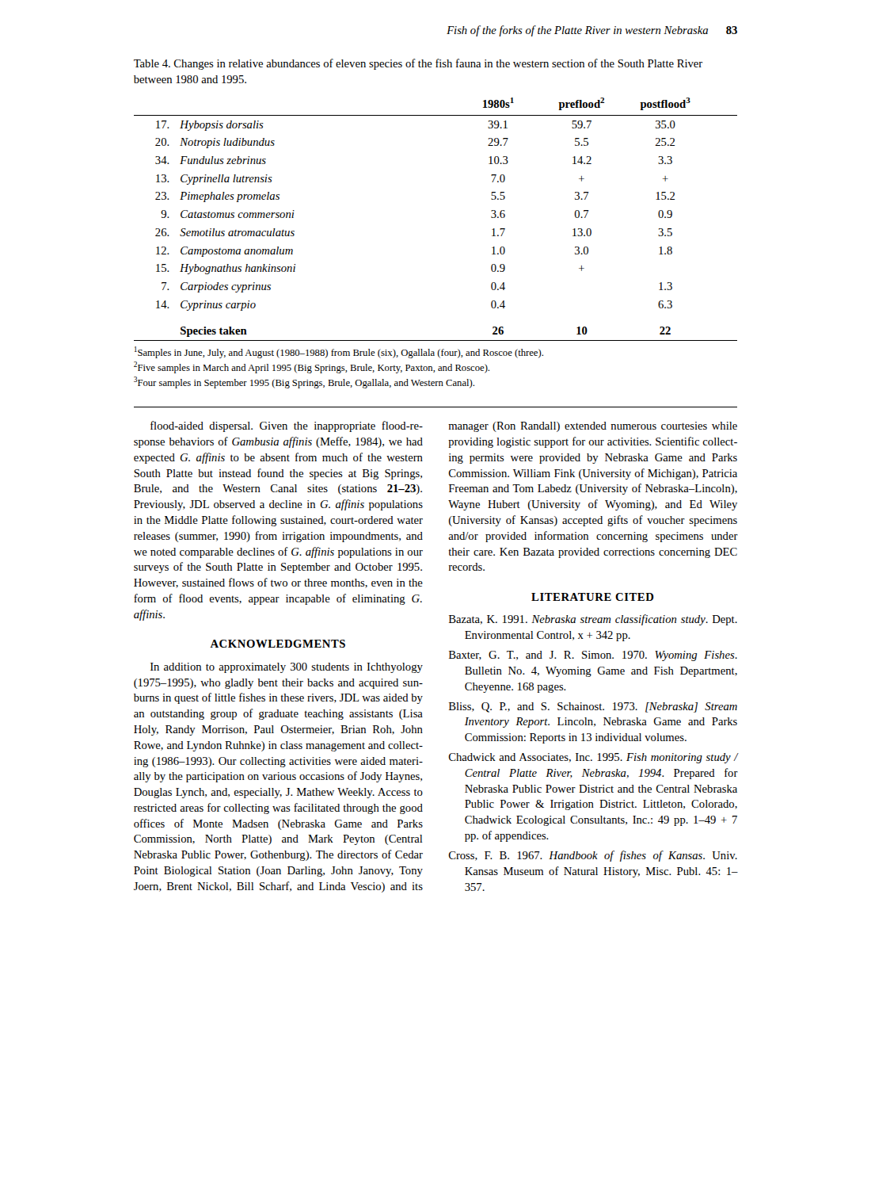Fish of the forks of the Platte River in western Nebraska 83
Table 4. Changes in relative abundances of eleven species of the fish fauna in the western section of the South Platte River between 1980 and 1995.
| | | 1980s 1 | preflood 2 | postflood 3 | |
| --- | --- | --- | --- | --- | --- |
| 17. | Hybopsis dorsalis | 39.1 | 59.7 | 35.0 | |
| 20. | Notropis ludibundus | 29.7 | 5.5 | 25.2 | |
| 34. | Fundulus zebrinus | 10.3 | 14.2 | 3.3 | |
| 13. | Cyprinella lutrensis | 7.0 | + | + | |
| 23. | Pimephales promelas | 5.5 | 3.7 | 15.2 | |
| 9. | Catastomus commersoni | 3.6 | 0.7 | 0.9 | |
| 26. | Semotilus atromaculatus | 1.7 | 13.0 | 3.5 | |
| 12. | Campostoma anomalum | 1.0 | 3.0 | 1.8 | |
| 15. | Hybognathus hankinsoni | 0.9 | + | | |
| 7. | Carpiodes cyprinus | 0.4 | | 1.3 | |
| 14. | Cyprinus carpio | 0.4 | | 6.3 | |
| | Species taken | 26 | 10 | 22 | |
1Samples in June, July, and August (1980–1988) from Brule (six), Ogallala (four), and Roscoe (three).
2Five samples in March and April 1995 (Big Springs, Brule, Korty, Paxton, and Roscoe).
3Four samples in September 1995 (Big Springs, Brule, Ogallala, and Western Canal).
flood-aided dispersal. Given the inappropriate flood-response behaviors of Gambusia affinis (Meffe, 1984), we had expected G. affinis to be absent from much of the western South Platte but instead found the species at Big Springs, Brule, and the Western Canal sites (stations 21–23). Previously, JDL observed a decline in G. affinis populations in the Middle Platte following sustained, court-ordered water releases (summer, 1990) from irrigation impoundments, and we noted comparable declines of G. affinis populations in our surveys of the South Platte in September and October 1995. However, sustained flows of two or three months, even in the form of flood events, appear incapable of eliminating G. affinis.
ACKNOWLEDGMENTS
In addition to approximately 300 students in Ichthyology (1975–1995), who gladly bent their backs and acquired sunburns in quest of little fishes in these rivers, JDL was aided by an outstanding group of graduate teaching assistants (Lisa Holy, Randy Morrison, Paul Ostermeier, Brian Roh, John Rowe, and Lyndon Ruhnke) in class management and collecting (1986–1993). Our collecting activities were aided materially by the participation on various occasions of Jody Haynes, Douglas Lynch, and, especially, J. Mathew Weekly. Access to restricted areas for collecting was facilitated through the good offices of Monte Madsen (Nebraska Game and Parks Commission, North Platte) and Mark Peyton (Central Nebraska Public Power, Gothenburg). The directors of Cedar Point Biological Station (Joan Darling, John Janovy, Tony Joern, Brent Nickol, Bill Scharf, and Linda Vescio) and its manager (Ron Randall) extended numerous courtesies while providing logistic support for our activities. Scientific collecting permits were provided by Nebraska Game and Parks Commission. William Fink (University of Michigan), Patricia Freeman and Tom Labedz (University of Nebraska–Lincoln), Wayne Hubert (University of Wyoming), and Ed Wiley (University of Kansas) accepted gifts of voucher specimens and/or provided information concerning specimens under their care. Ken Bazata provided corrections concerning DEC records.
LITERATURE CITED
Bazata, K. 1991. Nebraska stream classification study. Dept. Environmental Control, x + 342 pp.
Baxter, G. T., and J. R. Simon. 1970. Wyoming Fishes. Bulletin No. 4, Wyoming Game and Fish Department, Cheyenne. 168 pages.
Bliss, Q. P., and S. Schainost. 1973. [Nebraska] Stream Inventory Report. Lincoln, Nebraska Game and Parks Commission: Reports in 13 individual volumes.
Chadwick and Associates, Inc. 1995. Fish monitoring study / Central Platte River, Nebraska, 1994. Prepared for Nebraska Public Power District and the Central Nebraska Public Power & Irrigation District. Littleton, Colorado, Chadwick Ecological Consultants, Inc.: 49 pp. 1–49 + 7 pp. of appendices.
Cross, F. B. 1967. Handbook of fishes of Kansas. Univ. Kansas Museum of Natural History, Misc. Publ. 45: 1–357.